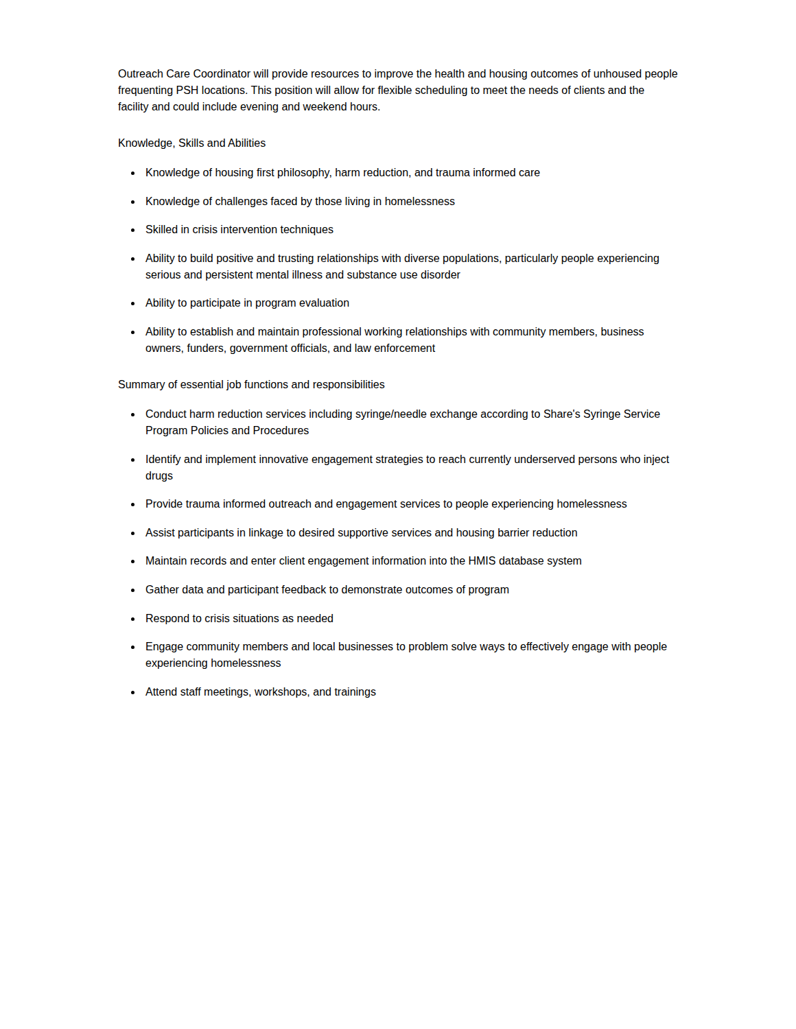Outreach Care Coordinator will provide resources to improve the health and housing outcomes of unhoused people frequenting PSH locations. This position will allow for flexible scheduling to meet the needs of clients and the facility and could include evening and weekend hours.
Knowledge, Skills and Abilities
Knowledge of housing first philosophy, harm reduction, and trauma informed care
Knowledge of challenges faced by those living in homelessness
Skilled in crisis intervention techniques
Ability to build positive and trusting relationships with diverse populations, particularly people experiencing serious and persistent mental illness and substance use disorder
Ability to participate in program evaluation
Ability to establish and maintain professional working relationships with community members, business owners, funders, government officials, and law enforcement
Summary of essential job functions and responsibilities
Conduct harm reduction services including syringe/needle exchange according to Share's Syringe Service Program Policies and Procedures
Identify and implement innovative engagement strategies to reach currently underserved persons who inject drugs
Provide trauma informed outreach and engagement services to people experiencing homelessness
Assist participants in linkage to desired supportive services and housing barrier reduction
Maintain records and enter client engagement information into the HMIS database system
Gather data and participant feedback to demonstrate outcomes of program
Respond to crisis situations as needed
Engage community members and local businesses to problem solve ways to effectively engage with people experiencing homelessness
Attend staff meetings, workshops, and trainings